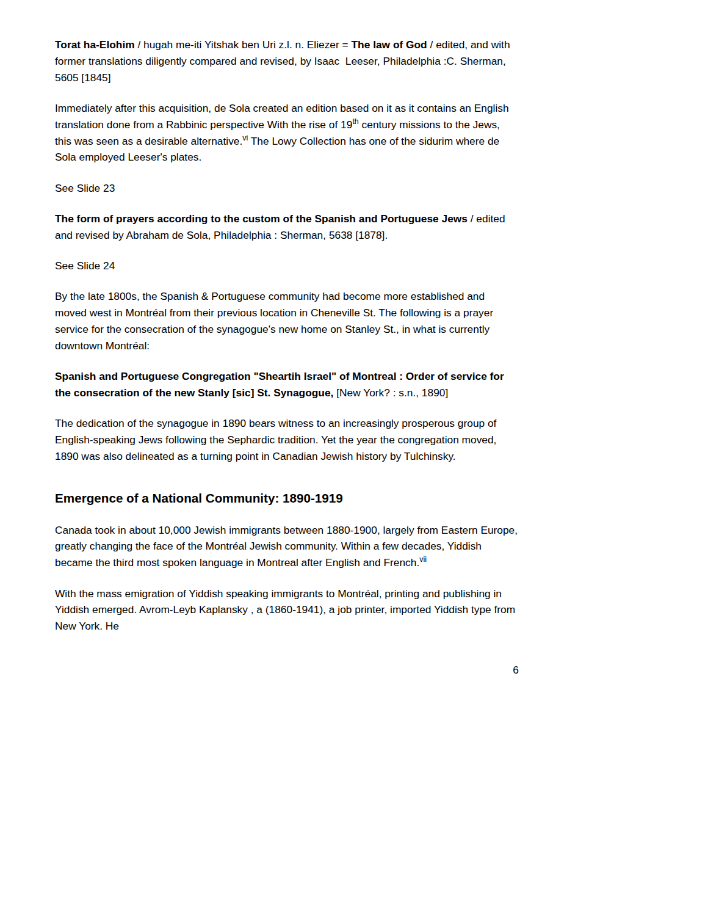Torat ha-Elohim / hugah me-iti Yitshak ben Uri z.l. n. Eliezer = The law of God / edited, and with former translations diligently compared and revised, by Isaac Leeser, Philadelphia :C. Sherman, 5605 [1845]
Immediately after this acquisition, de Sola created an edition based on it as it contains an English translation done from a Rabbinic perspective With the rise of 19th century missions to the Jews, this was seen as a desirable alternative.vi The Lowy Collection has one of the sidurim where de Sola employed Leeser's plates.
See Slide 23
The form of prayers according to the custom of the Spanish and Portuguese Jews / edited and revised by Abraham de Sola, Philadelphia : Sherman, 5638 [1878].
See Slide 24
By the late 1800s, the Spanish & Portuguese community had become more established and moved west in Montréal from their previous location in Cheneville St. The following is a prayer service for the consecration of the synagogue's new home on Stanley St., in what is currently downtown Montréal:
Spanish and Portuguese Congregation "Sheartih Israel" of Montreal : Order of service for the consecration of the new Stanly [sic] St. Synagogue, [New York? : s.n., 1890]
The dedication of the synagogue in 1890 bears witness to an increasingly prosperous group of English-speaking Jews following the Sephardic tradition. Yet the year the congregation moved, 1890 was also delineated as a turning point in Canadian Jewish history by Tulchinsky.
Emergence of a National Community: 1890-1919
Canada took in about 10,000 Jewish immigrants between 1880-1900, largely from Eastern Europe, greatly changing the face of the Montréal Jewish community. Within a few decades, Yiddish became the third most spoken language in Montreal after English and French.vii
With the mass emigration of Yiddish speaking immigrants to Montréal, printing and publishing in Yiddish emerged. Avrom-Leyb Kaplansky , a (1860-1941), a job printer, imported Yiddish type from New York. He
6